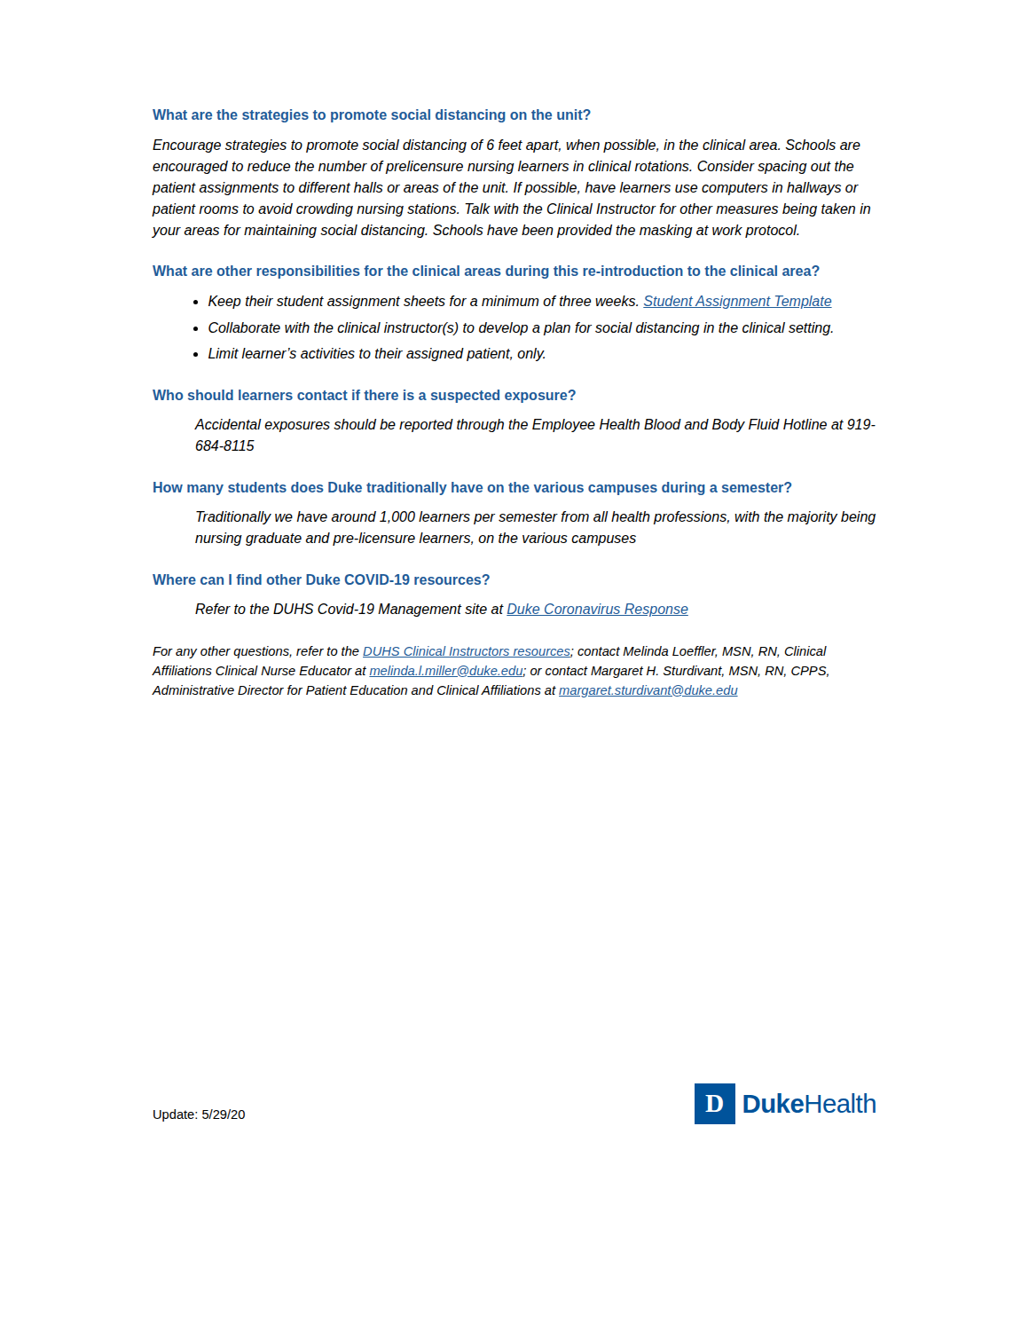What are the strategies to promote social distancing on the unit?
Encourage strategies to promote social distancing of 6 feet apart, when possible, in the clinical area. Schools are encouraged to reduce the number of prelicensure nursing learners in clinical rotations. Consider spacing out the patient assignments to different halls or areas of the unit. If possible, have learners use computers in hallways or patient rooms to avoid crowding nursing stations. Talk with the Clinical Instructor for other measures being taken in your areas for maintaining social distancing. Schools have been provided the masking at work protocol.
What are other responsibilities for the clinical areas during this re-introduction to the clinical area?
Keep their student assignment sheets for a minimum of three weeks. Student Assignment Template
Collaborate with the clinical instructor(s) to develop a plan for social distancing in the clinical setting.
Limit learner’s activities to their assigned patient, only.
Who should learners contact if there is a suspected exposure?
Accidental exposures should be reported through the Employee Health Blood and Body Fluid Hotline at 919-684-8115
How many students does Duke traditionally have on the various campuses during a semester?
Traditionally we have around 1,000 learners per semester from all health professions, with the majority being nursing graduate and pre-licensure learners, on the various campuses
Where can I find other Duke COVID-19 resources?
Refer to the DUHS Covid-19 Management site at Duke Coronavirus Response
For any other questions, refer to the DUHS Clinical Instructors resources; contact Melinda Loeffler, MSN, RN, Clinical Affiliations Clinical Nurse Educator at melinda.l.miller@duke.edu; or contact Margaret H. Sturdivant, MSN, RN, CPPS, Administrative Director for Patient Education and Clinical Affiliations at margaret.sturdivant@duke.edu
Update: 5/29/20
D
Duke Health